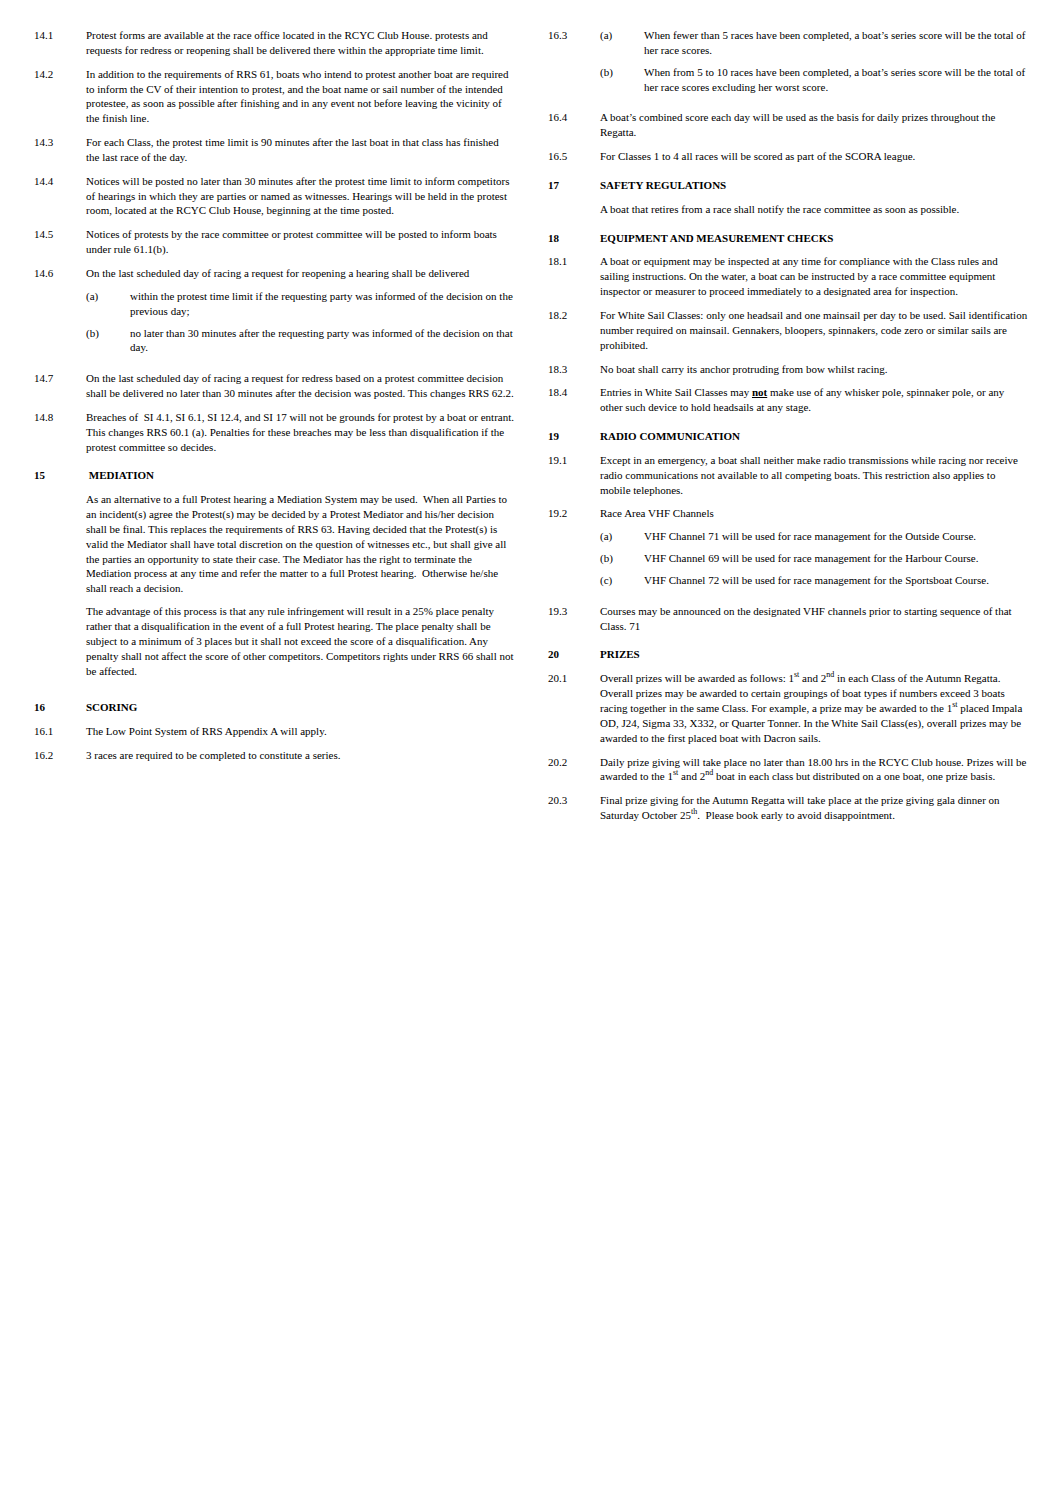14.1
Protest forms are available at the race office located in the RCYC Club House. protests and requests for redress or reopening shall be delivered there within the appropriate time limit.
14.2
In addition to the requirements of RRS 61, boats who intend to protest another boat are required to inform the CV of their intention to protest, and the boat name or sail number of the intended protestee, as soon as possible after finishing and in any event not before leaving the vicinity of the finish line.
14.3
For each Class, the protest time limit is 90 minutes after the last boat in that class has finished the last race of the day.
14.4
Notices will be posted no later than 30 minutes after the protest time limit to inform competitors of hearings in which they are parties or named as witnesses. Hearings will be held in the protest room, located at the RCYC Club House, beginning at the time posted.
14.5
Notices of protests by the race committee or protest committee will be posted to inform boats under rule 61.1(b).
14.6
On the last scheduled day of racing a request for reopening a hearing shall be delivered
(a)
within the protest time limit if the requesting party was informed of the decision on the previous day;
(b)
no later than 30 minutes after the requesting party was informed of the decision on that day.
14.7
On the last scheduled day of racing a request for redress based on a protest committee decision shall be delivered no later than 30 minutes after the decision was posted. This changes RRS 62.2.
14.8
Breaches of SI 4.1, SI 6.1, SI 12.4, and SI 17 will not be grounds for protest by a boat or entrant. This changes RRS 60.1 (a). Penalties for these breaches may be less than disqualification if the protest committee so decides.
15
MEDIATION
As an alternative to a full Protest hearing a Mediation System may be used. When all Parties to an incident(s) agree the Protest(s) may be decided by a Protest Mediator and his/her decision shall be final. This replaces the requirements of RRS 63. Having decided that the Protest(s) is valid the Mediator shall have total discretion on the question of witnesses etc., but shall give all the parties an opportunity to state their case. The Mediator has the right to terminate the Mediation process at any time and refer the matter to a full Protest hearing. Otherwise he/she shall reach a decision.
The advantage of this process is that any rule infringement will result in a 25% place penalty rather that a disqualification in the event of a full Protest hearing. The place penalty shall be subject to a minimum of 3 places but it shall not exceed the score of a disqualification. Any penalty shall not affect the score of other competitors. Competitors rights under RRS 66 shall not be affected.
16
SCORING
16.1
The Low Point System of RRS Appendix A will apply.
16.2
3 races are required to be completed to constitute a series.
16.3
(a)
When fewer than 5 races have been completed, a boat’s series score will be the total of her race scores.
(b)
When from 5 to 10 races have been completed, a boat’s series score will be the total of her race scores excluding her worst score.
16.4
A boat’s combined score each day will be used as the basis for daily prizes throughout the Regatta.
16.5
For Classes 1 to 4 all races will be scored as part of the SCORA league.
17
SAFETY REGULATIONS
A boat that retires from a race shall notify the race committee as soon as possible.
18
EQUIPMENT AND MEASUREMENT CHECKS
18.1
A boat or equipment may be inspected at any time for compliance with the Class rules and sailing instructions. On the water, a boat can be instructed by a race committee equipment inspector or measurer to proceed immediately to a designated area for inspection.
18.2
For White Sail Classes: only one headsail and one mainsail per day to be used. Sail identification number required on mainsail. Gennakers, bloopers, spinnakers, code zero or similar sails are prohibited.
18.3
No boat shall carry its anchor protruding from bow whilst racing.
18.4
Entries in White Sail Classes may not make use of any whisker pole, spinnaker pole, or any other such device to hold headsails at any stage.
19
RADIO COMMUNICATION
19.1
Except in an emergency, a boat shall neither make radio transmissions while racing nor receive radio communications not available to all competing boats. This restriction also applies to mobile telephones.
19.2
Race Area VHF Channels
(a)
VHF Channel 71 will be used for race management for the Outside Course.
(b)
VHF Channel 69 will be used for race management for the Harbour Course.
(c)
VHF Channel 72 will be used for race management for the Sportsboat Course.
19.3
Courses may be announced on the designated VHF channels prior to starting sequence of that Class. 71
20
PRIZES
20.1
Overall prizes will be awarded as follows: 1st and 2nd in each Class of the Autumn Regatta. Overall prizes may be awarded to certain groupings of boat types if numbers exceed 3 boats racing together in the same Class. For example, a prize may be awarded to the 1st placed Impala OD, J24, Sigma 33, X332, or Quarter Tonner. In the White Sail Class(es), overall prizes may be awarded to the first placed boat with Dacron sails.
20.2
Daily prize giving will take place no later than 18.00 hrs in the RCYC Club house. Prizes will be awarded to the 1st and 2nd boat in each class but distributed on a one boat, one prize basis.
20.3
Final prize giving for the Autumn Regatta will take place at the prize giving gala dinner on Saturday October 25th. Please book early to avoid disappointment.